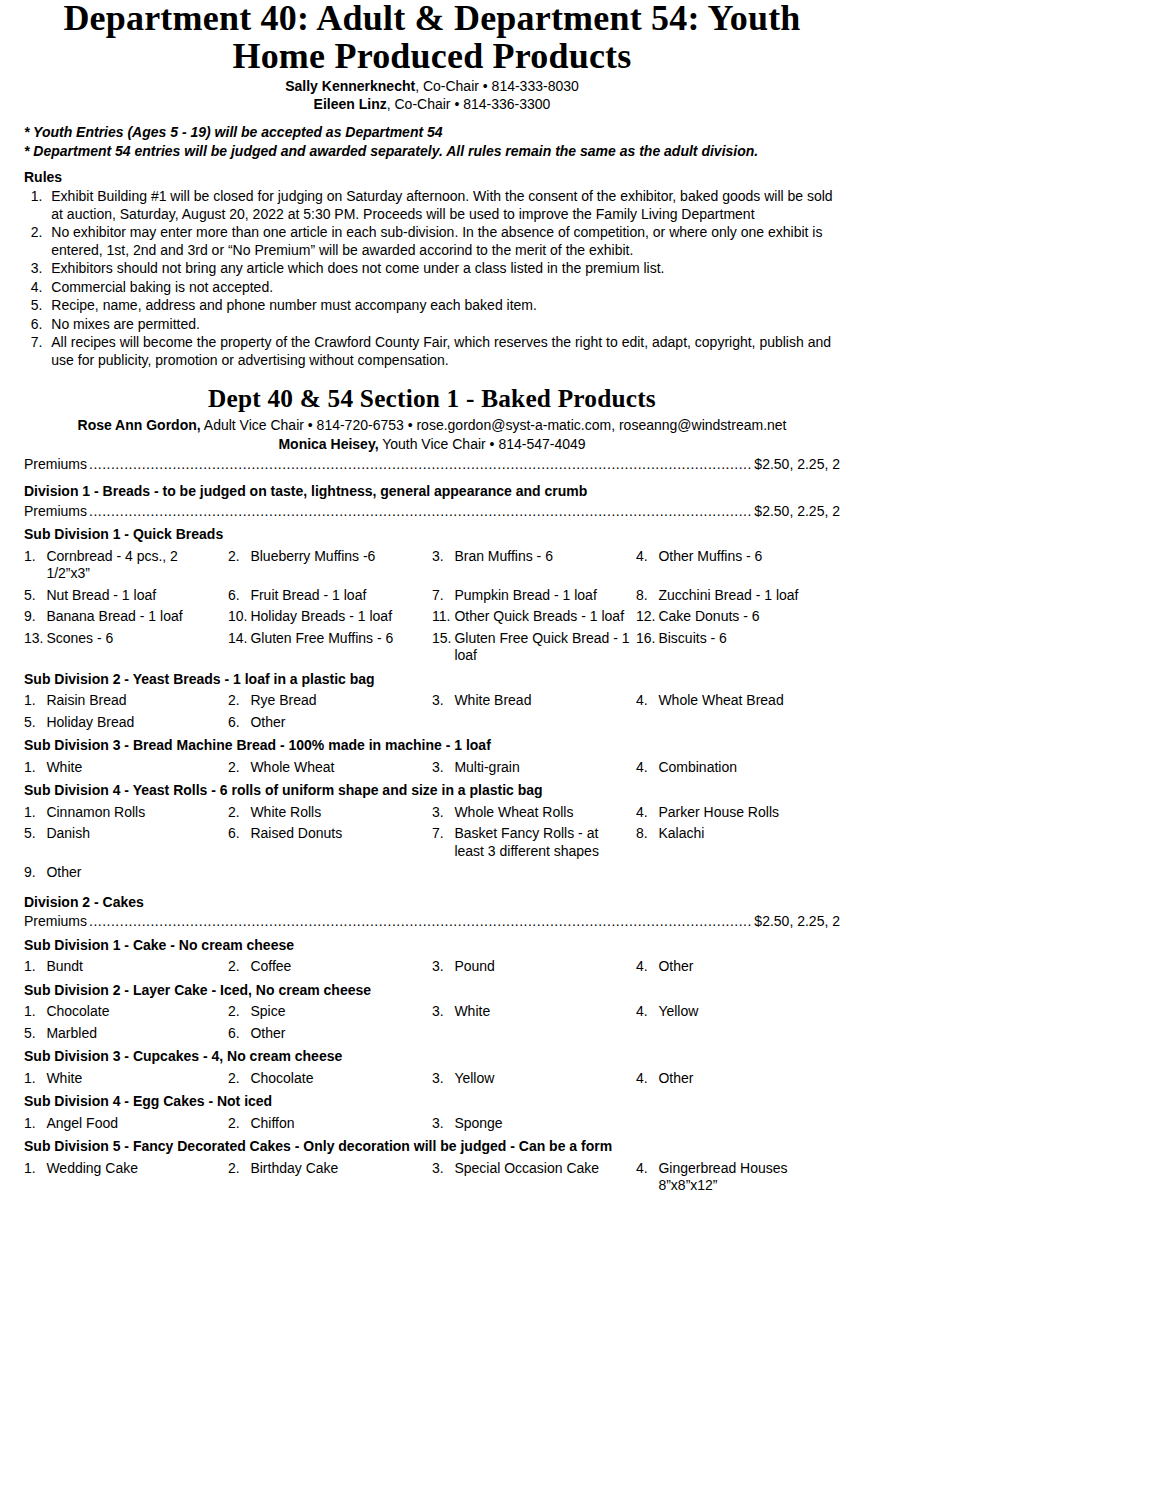Department 40: Adult & Department 54: Youth
Home Produced Products
Sally Kennerknecht, Co-Chair • 814-333-8030
Eileen Linz, Co-Chair • 814-336-3300
* Youth Entries (Ages 5 - 19) will be accepted as Department 54
* Department 54 entries will be judged and awarded separately. All rules remain the same as the adult division.
Rules
Exhibit Building #1 will be closed for judging on Saturday afternoon. With the consent of the exhibitor, baked goods will be sold at auction, Saturday, August 20, 2022 at 5:30 PM. Proceeds will be used to improve the Family Living Department
No exhibitor may enter more than one article in each sub-division. In the absence of competition, or where only one exhibit is entered, 1st, 2nd and 3rd or “No Premium” will be awarded accorind to the merit of the exhibit.
Exhibitors should not bring any article which does not come under a class listed in the premium list.
Commercial baking is not accepted.
Recipe, name, address and phone number must accompany each baked item.
No mixes are permitted.
All recipes will become the property of the Crawford County Fair, which reserves the right to edit, adapt, copyright, publish and use for publicity, promotion or advertising without compensation.
Dept 40 & 54 Section 1 - Baked Products
Rose Ann Gordon, Adult Vice Chair • 814-720-6753 • rose.gordon@syst-a-matic.com, roseanng@windstream.net
Monica Heisey, Youth Vice Chair • 814-547-4049
Premiums .................................................................................................................................................................................................. $2.50, 2.25, 2
Division 1 - Breads - to be judged on taste, lightness, general appearance and crumb
Premiums .................................................................................................................................................................................................. $2.50, 2.25, 2
Sub Division 1 - Quick Breads
| 1. Cornbread - 4 pcs., 2 1/2”x3” | 2. Blueberry Muffins -6 | 3. Bran Muffins - 6 | 4. Other Muffins - 6 |
| 5. Nut Bread - 1 loaf | 6. Fruit Bread - 1 loaf | 7. Pumpkin Bread - 1 loaf | 8. Zucchini Bread - 1 loaf |
| 9. Banana Bread - 1 loaf | 10. Holiday Breads - 1 loaf | 11. Other Quick Breads - 1 loaf | 12. Cake Donuts - 6 |
| 13. Scones - 6 | 14. Gluten Free Muffins - 6 | 15. Gluten Free Quick Bread - 1 loaf | 16. Biscuits - 6 |
Sub Division 2 - Yeast Breads - 1 loaf in a plastic bag
| 1. Raisin Bread | 2. Rye Bread | 3. White Bread | 4. Whole Wheat Bread |
| 5. Holiday Bread | 6. Other | | |
Sub Division 3 - Bread Machine Bread - 100% made in machine - 1 loaf
| 1. White | 2. Whole Wheat | 3. Multi-grain | 4. Combination |
Sub Division 4 - Yeast Rolls - 6 rolls of uniform shape and size in a plastic bag
| 1. Cinnamon Rolls | 2. White Rolls | 3. Whole Wheat Rolls | 4. Parker House Rolls |
| 5. Danish | 6. Raised Donuts | 7. Basket Fancy Rolls - at least 3 different shapes | 8. Kalachi |
| 9. Other | | | |
Division 2 - Cakes
Premiums .................................................................................................................................................................................................. $2.50, 2.25, 2
Sub Division 1 - Cake - No cream cheese
| 1. Bundt | 2. Coffee | 3. Pound | 4. Other |
Sub Division 2 - Layer Cake - Iced, No cream cheese
| 1. Chocolate | 2. Spice | 3. White | 4. Yellow |
| 5. Marbled | 6. Other | | |
Sub Division 3 - Cupcakes - 4, No cream cheese
| 1. White | 2. Chocolate | 3. Yellow | 4. Other |
Sub Division 4 - Egg Cakes - Not iced
| 1. Angel Food | 2. Chiffon | 3. Sponge | |
Sub Division 5 - Fancy Decorated Cakes - Only decoration will be judged - Can be a form
| 1. Wedding Cake | 2. Birthday Cake | 3. Special Occasion Cake | 4. Gingerbread Houses 8”x8”x12” |